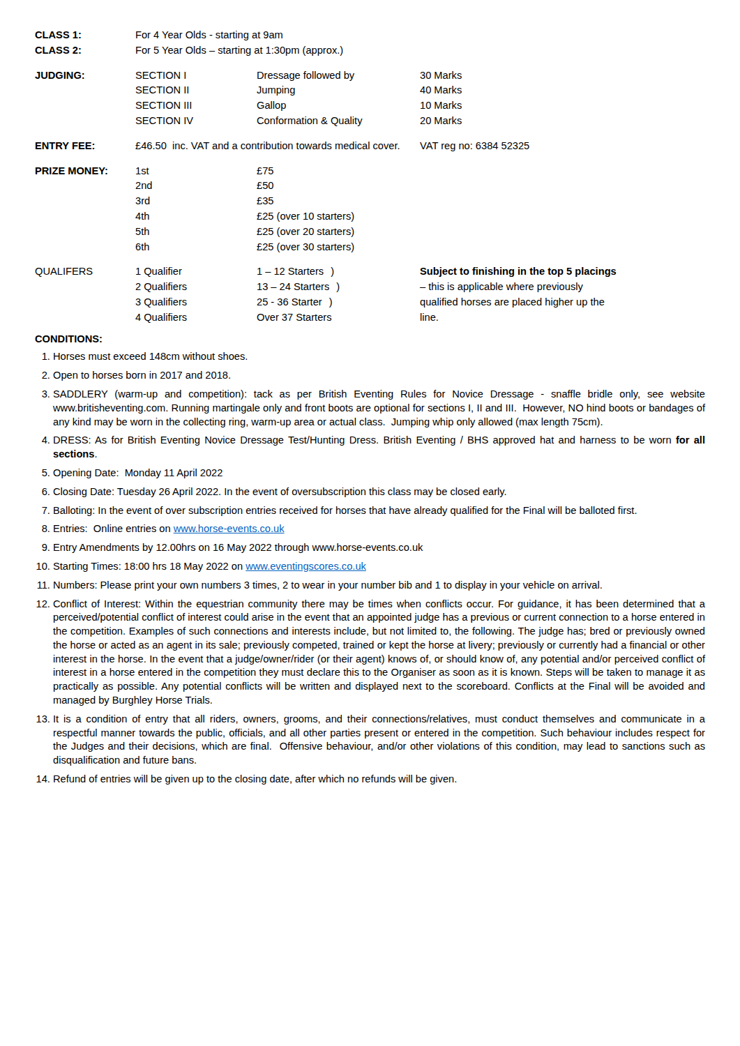| CLASS 1: | For 4 Year Olds - starting at 9am |
| CLASS 2: | For 5 Year Olds – starting at 1:30pm (approx.) |
| JUDGING: | SECTION I | Dressage followed by | 30 Marks |
| | SECTION II | Jumping | 40 Marks |
| | SECTION III | Gallop | 10 Marks |
| | SECTION IV | Conformation & Quality | 20 Marks |
| ENTRY FEE: | £46.50 inc. VAT and a contribution towards medical cover. | VAT reg no: 6384 52325 |
| PRIZE MONEY: | 1st | £75 | |
| | 2nd | £50 | |
| | 3rd | £35 | |
| | 4th | £25 (over 10 starters) | |
| | 5th | £25 (over 20 starters) | |
| | 6th | £25 (over 30 starters) | |
| QUALIFERS | 1 Qualifier | 1 – 12 Starters ) | Subject to finishing in the top 5 placings |
| | 2 Qualifiers | 13 – 24 Starters ) | – this is applicable where previously |
| | 3 Qualifiers | 25 - 36 Starter ) | qualified horses are placed higher up the |
| | 4 Qualifiers | Over 37 Starters | line. |
CONDITIONS:
Horses must exceed 148cm without shoes.
Open to horses born in 2017 and 2018.
SADDLERY (warm-up and competition): tack as per British Eventing Rules for Novice Dressage - snaffle bridle only, see website www.britisheventing.com. Running martingale only and front boots are optional for sections I, II and III. However, NO hind boots or bandages of any kind may be worn in the collecting ring, warm-up area or actual class. Jumping whip only allowed (max length 75cm).
DRESS: As for British Eventing Novice Dressage Test/Hunting Dress. British Eventing / BHS approved hat and harness to be worn for all sections.
Opening Date: Monday 11 April 2022
Closing Date: Tuesday 26 April 2022. In the event of oversubscription this class may be closed early.
Balloting: In the event of over subscription entries received for horses that have already qualified for the Final will be balloted first.
Entries: Online entries on www.horse-events.co.uk
Entry Amendments by 12.00hrs on 16 May 2022 through www.horse-events.co.uk
Starting Times: 18:00 hrs 18 May 2022 on www.eventingscores.co.uk
Numbers: Please print your own numbers 3 times, 2 to wear in your number bib and 1 to display in your vehicle on arrival.
Conflict of Interest: Within the equestrian community there may be times when conflicts occur. For guidance, it has been determined that a perceived/potential conflict of interest could arise in the event that an appointed judge has a previous or current connection to a horse entered in the competition. Examples of such connections and interests include, but not limited to, the following. The judge has; bred or previously owned the horse or acted as an agent in its sale; previously competed, trained or kept the horse at livery; previously or currently had a financial or other interest in the horse. In the event that a judge/owner/rider (or their agent) knows of, or should know of, any potential and/or perceived conflict of interest in a horse entered in the competition they must declare this to the Organiser as soon as it is known. Steps will be taken to manage it as practically as possible. Any potential conflicts will be written and displayed next to the scoreboard. Conflicts at the Final will be avoided and managed by Burghley Horse Trials.
It is a condition of entry that all riders, owners, grooms, and their connections/relatives, must conduct themselves and communicate in a respectful manner towards the public, officials, and all other parties present or entered in the competition. Such behaviour includes respect for the Judges and their decisions, which are final. Offensive behaviour, and/or other violations of this condition, may lead to sanctions such as disqualification and future bans.
Refund of entries will be given up to the closing date, after which no refunds will be given.